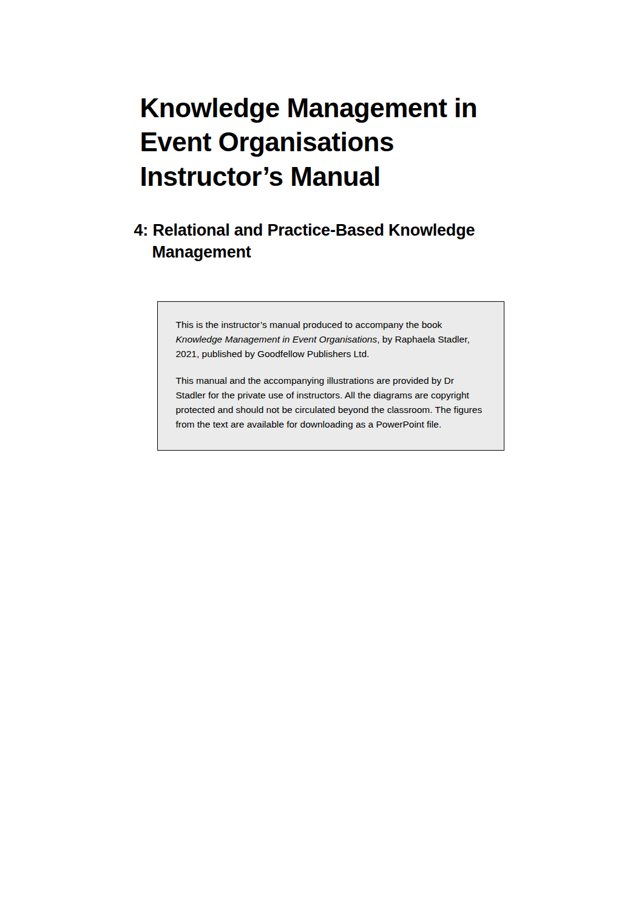Knowledge Management in Event Organisations Instructor’s Manual
4: Relational and Practice-Based KnowledgeManagement
This is the instructor’s manual produced to accompany the book Knowledge Management in Event Organisations, by Raphaela Stadler, 2021, published by Goodfellow Publishers Ltd.
This manual and the accompanying illustrations are provided by Dr Stadler for the private use of instructors. All the diagrams are copyright protected and should not be circulated beyond the classroom. The figures from the text are available for downloading as a PowerPoint file.